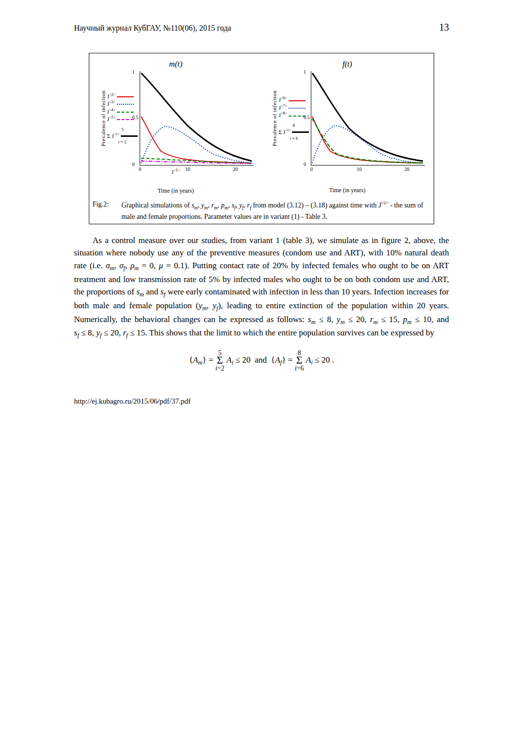Научный журнал КубГАУ, №110(06), 2015 года
13
m(t)
Prevalence of infection
J<2>
J<3>
J<4>
J<5>
5
Σ J<i>
i = 2
1 0.5 0 0 10 20
J<1>
Time (in years)
f(t)
Prevalence of infection
J<6>
J<7>
J<8>
8
Σ J<i>
i = 6
1 0.5 0 0 10 20
Time (in years)
Fig.2: Graphical simulations of sm, ym, rm, pm, sf, yf, rf from model (3.12) – (3.18) against time with J<i> - the sum of male and female proportions. Parameter values are in variant (1) - Table 3.
As a control measure over our studies, from variant 1 (table 3), we simulate as in figure 2, above, the situation where nobody use any of the preventive measures (condom use and ART), with 10% natural death rate (i.e. σm, σf, ρm = 0, μ = 0.1). Putting contact rate of 20% by infected females who ought to be on ART treatment and low transmission rate of 5% by infected males who ought to be on both condom use and ART, the proportions of sm and sf were early contaminated with infection in less than 10 years. Infection increases for both male and female population (ym, yf), leading to entire extinction of the population within 20 years. Numerically, the behavioral changes can be expressed as follows: sm ≤ 8, ym ≤ 20, rm ≤ 15, pm ≤ 10, and sf ≤ 8, yf ≤ 20, rf ≤ 15. This shows that the limit to which the entire population survives can be expressed by
{Am} = 5
Σ
i=2 Ai ≤ 20 and {Af} = 8
Σ
i=6 Ai ≤ 20 .
http://ej.kubagro.ru/2015/06/pdf/37.pdf